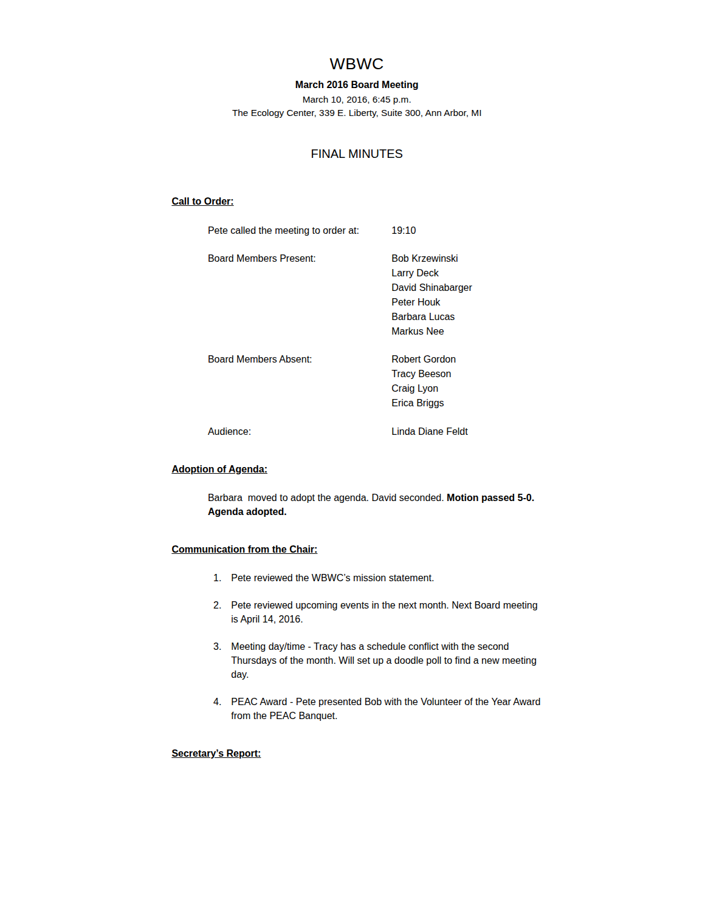WBWC
March 2016 Board Meeting
March 10, 2016, 6:45 p.m.
The Ecology Center, 339 E. Liberty, Suite 300, Ann Arbor, MI
FINAL MINUTES
Call to Order:
| Pete called the meeting to order at: | 19:10 |
| Board Members Present: | Bob Krzewinski |
| | Larry Deck |
| | David Shinabarger |
| | Peter Houk |
| | Barbara Lucas |
| | Markus Nee |
| Board Members Absent: | Robert Gordon |
| | Tracy Beeson |
| | Craig Lyon |
| | Erica Briggs |
| Audience: | Linda Diane Feldt |
Adoption of Agenda:
Barbara moved to adopt the agenda. David seconded. Motion passed 5-0. Agenda adopted.
Communication from the Chair:
Pete reviewed the WBWC’s mission statement.
Pete reviewed upcoming events in the next month. Next Board meeting is April 14, 2016.
Meeting day/time - Tracy has a schedule conflict with the second Thursdays of the month. Will set up a doodle poll to find a new meeting day.
PEAC Award - Pete presented Bob with the Volunteer of the Year Award from the PEAC Banquet.
Secretary’s Report: